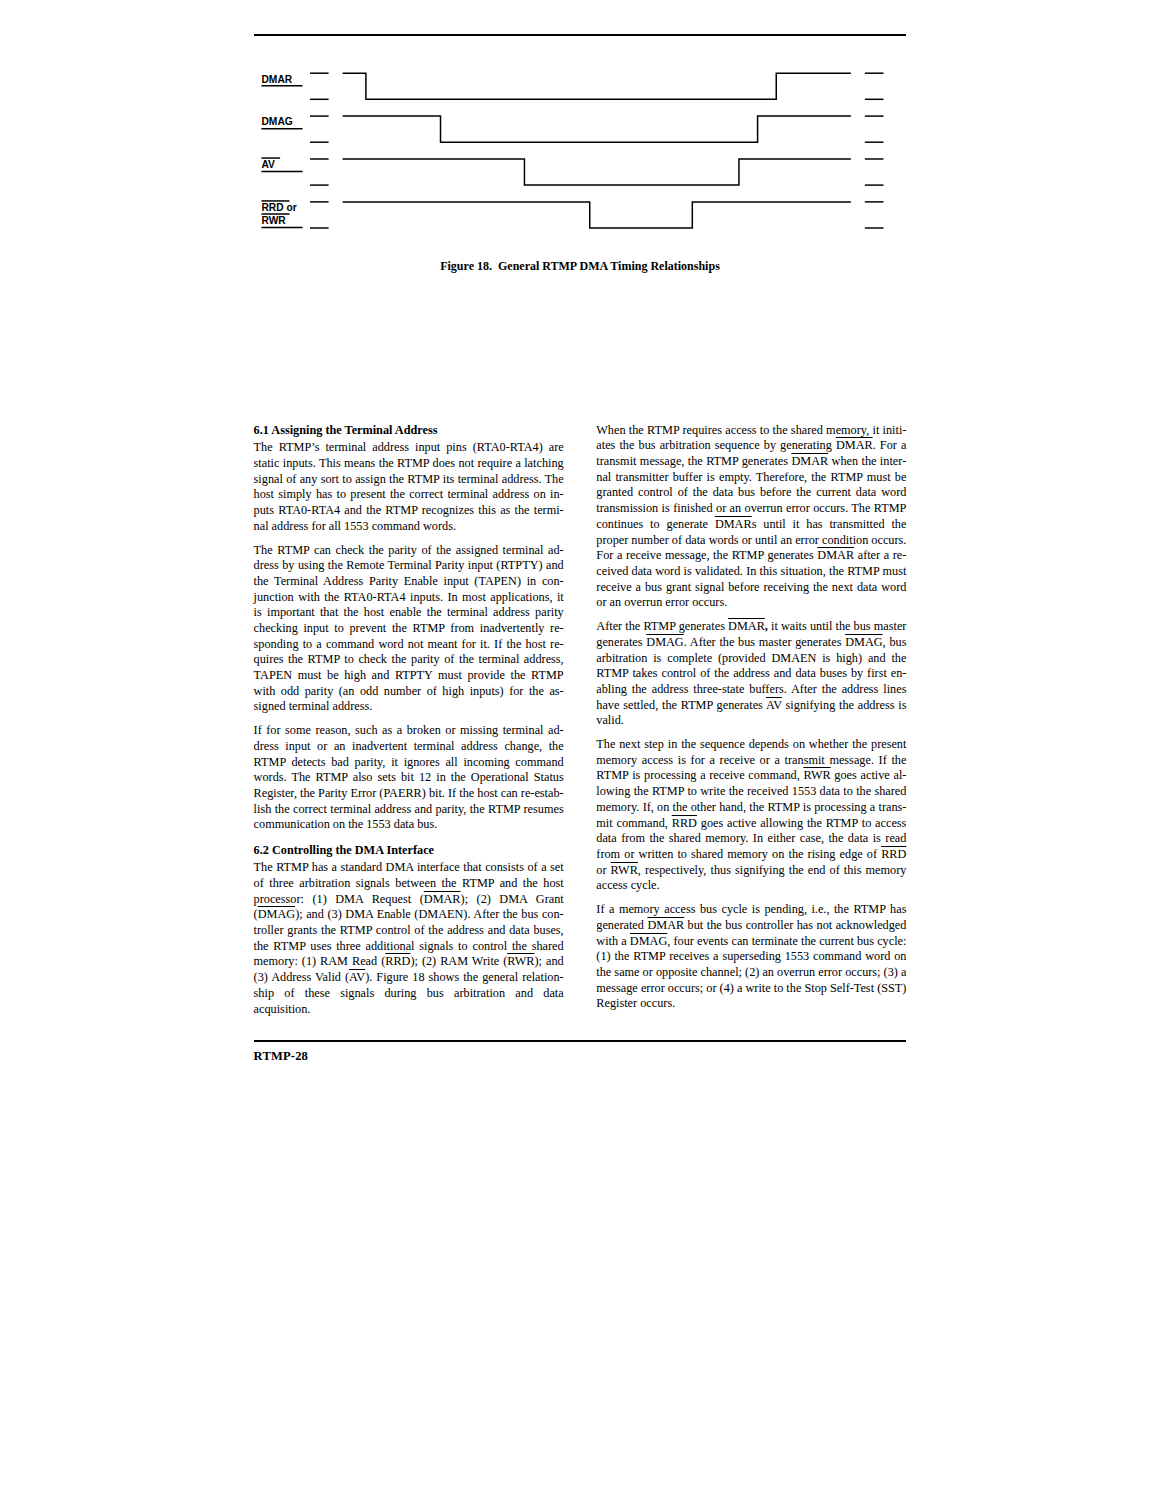DMAR DMAG AV RRD or RWR
Figure 18. General RTMP DMA Timing Relationships
6.1 Assigning the Terminal Address
The RTMP’s terminal address input pins (RTA0-RTA4) are static inputs. This means the RTMP does not require a latching signal of any sort to assign the RTMP its terminal address. The host simply has to present the correct terminal address on inputs RTA0-RTA4 and the RTMP recognizes this as the terminal address for all 1553 command words.
The RTMP can check the parity of the assigned terminal address by using the Remote Terminal Parity input (RTPTY) and the Terminal Address Parity Enable input (TAPEN) in conjunction with the RTA0-RTA4 inputs. In most applications, it is important that the host enable the terminal address parity checking input to prevent the RTMP from inadvertently responding to a command word not meant for it. If the host requires the RTMP to check the parity of the terminal address, TAPEN must be high and RTPTY must provide the RTMP with odd parity (an odd number of high inputs) for the assigned terminal address.
If for some reason, such as a broken or missing terminal address input or an inadvertent terminal address change, the RTMP detects bad parity, it ignores all incoming command words. The RTMP also sets bit 12 in the Operational Status Register, the Parity Error (PAERR) bit. If the host can re-establish the correct terminal address and parity, the RTMP resumes communication on the 1553 data bus.
6.2 Controlling the DMA Interface
The RTMP has a standard DMA interface that consists of a set of three arbitration signals between the RTMP and the host processor: (1) DMA Request (DMAR); (2) DMA Grant (DMAG); and (3) DMA Enable (DMAEN). After the bus controller grants the RTMP control of the address and data buses, the RTMP uses three additional signals to control the shared memory: (1) RAM Read (RRD); (2) RAM Write (RWR); and (3) Address Valid (AV). Figure 18 shows the general relationship of these signals during bus arbitration and data acquisition.
When the RTMP requires access to the shared memory, it initiates the bus arbitration sequence by generating DMAR. For a transmit message, the RTMP generates DMAR when the internal transmitter buffer is empty. Therefore, the RTMP must be granted control of the data bus before the current data word transmission is finished or an overrun error occurs. The RTMP continues to generate DMARs until it has transmitted the proper number of data words or until an error condition occurs. For a receive message, the RTMP generates DMAR after a received data word is validated. In this situation, the RTMP must receive a bus grant signal before receiving the next data word or an overrun error occurs.
After the RTMP generates DMAR, it waits until the bus master generates DMAG. After the bus master generates DMAG, bus arbitration is complete (provided DMAEN is high) and the RTMP takes control of the address and data buses by first enabling the address three-state buffers. After the address lines have settled, the RTMP generates AV signifying the address is valid.
The next step in the sequence depends on whether the present memory access is for a receive or a transmit message. If the RTMP is processing a receive command, RWR goes active allowing the RTMP to write the received 1553 data to the shared memory. If, on the other hand, the RTMP is processing a transmit command, RRD goes active allowing the RTMP to access data from the shared memory. In either case, the data is read from or written to shared memory on the rising edge of RRD or RWR, respectively, thus signifying the end of this memory access cycle.
If a memory access bus cycle is pending, i.e., the RTMP has generated DMAR but the bus controller has not acknowledged with a DMAG, four events can terminate the current bus cycle: (1) the RTMP receives a superseding 1553 command word on the same or opposite channel; (2) an overrun error occurs; (3) a message error occurs; or (4) a write to the Stop Self-Test (SST) Register occurs.
RTMP-28